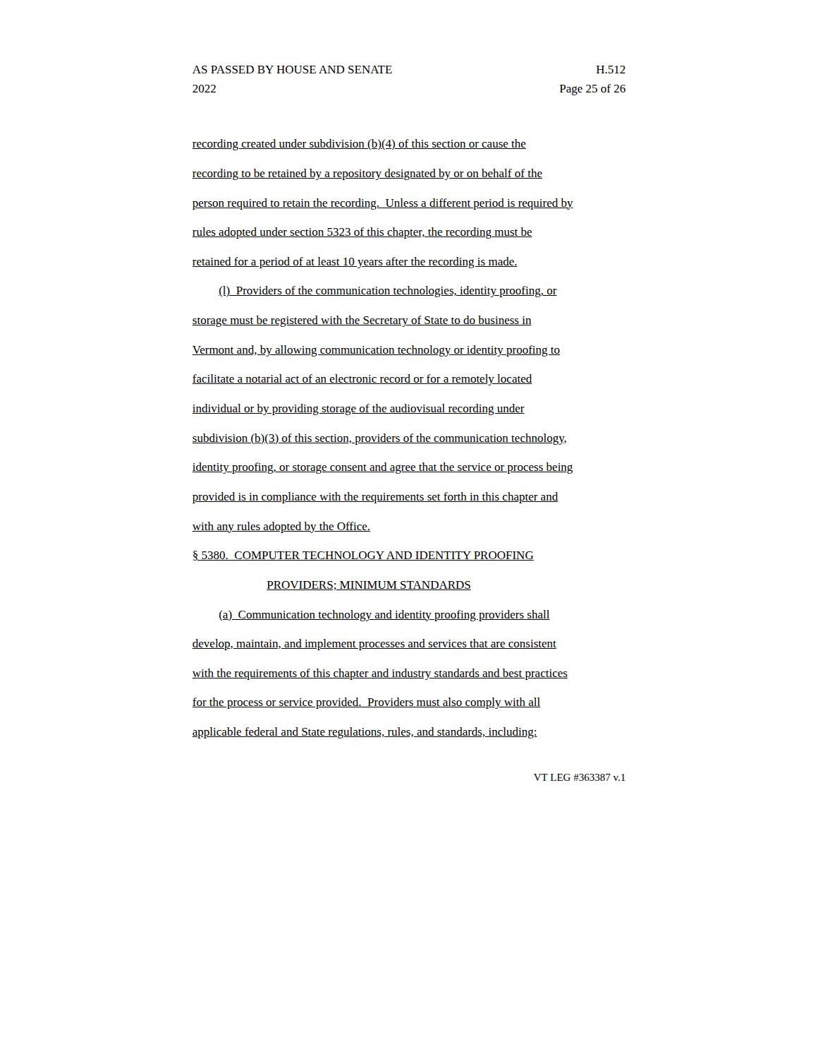AS PASSED BY HOUSE AND SENATE
2022
H.512
Page 25 of 26
recording created under subdivision (b)(4) of this section or cause the
recording to be retained by a repository designated by or on behalf of the
person required to retain the recording. Unless a different period is required by
rules adopted under section 5323 of this chapter, the recording must be
retained for a period of at least 10 years after the recording is made.
(l) Providers of the communication technologies, identity proofing, or
storage must be registered with the Secretary of State to do business in
Vermont and, by allowing communication technology or identity proofing to
facilitate a notarial act of an electronic record or for a remotely located
individual or by providing storage of the audiovisual recording under
subdivision (b)(3) of this section, providers of the communication technology,
identity proofing, or storage consent and agree that the service or process being
provided is in compliance with the requirements set forth in this chapter and
with any rules adopted by the Office.
§ 5380. COMPUTER TECHNOLOGY AND IDENTITY PROOFINGPROVIDERS; MINIMUM STANDARDS
(a) Communication technology and identity proofing providers shall
develop, maintain, and implement processes and services that are consistent
with the requirements of this chapter and industry standards and best practices
for the process or service provided. Providers must also comply with all
applicable federal and State regulations, rules, and standards, including:
VT LEG #363387 v.1